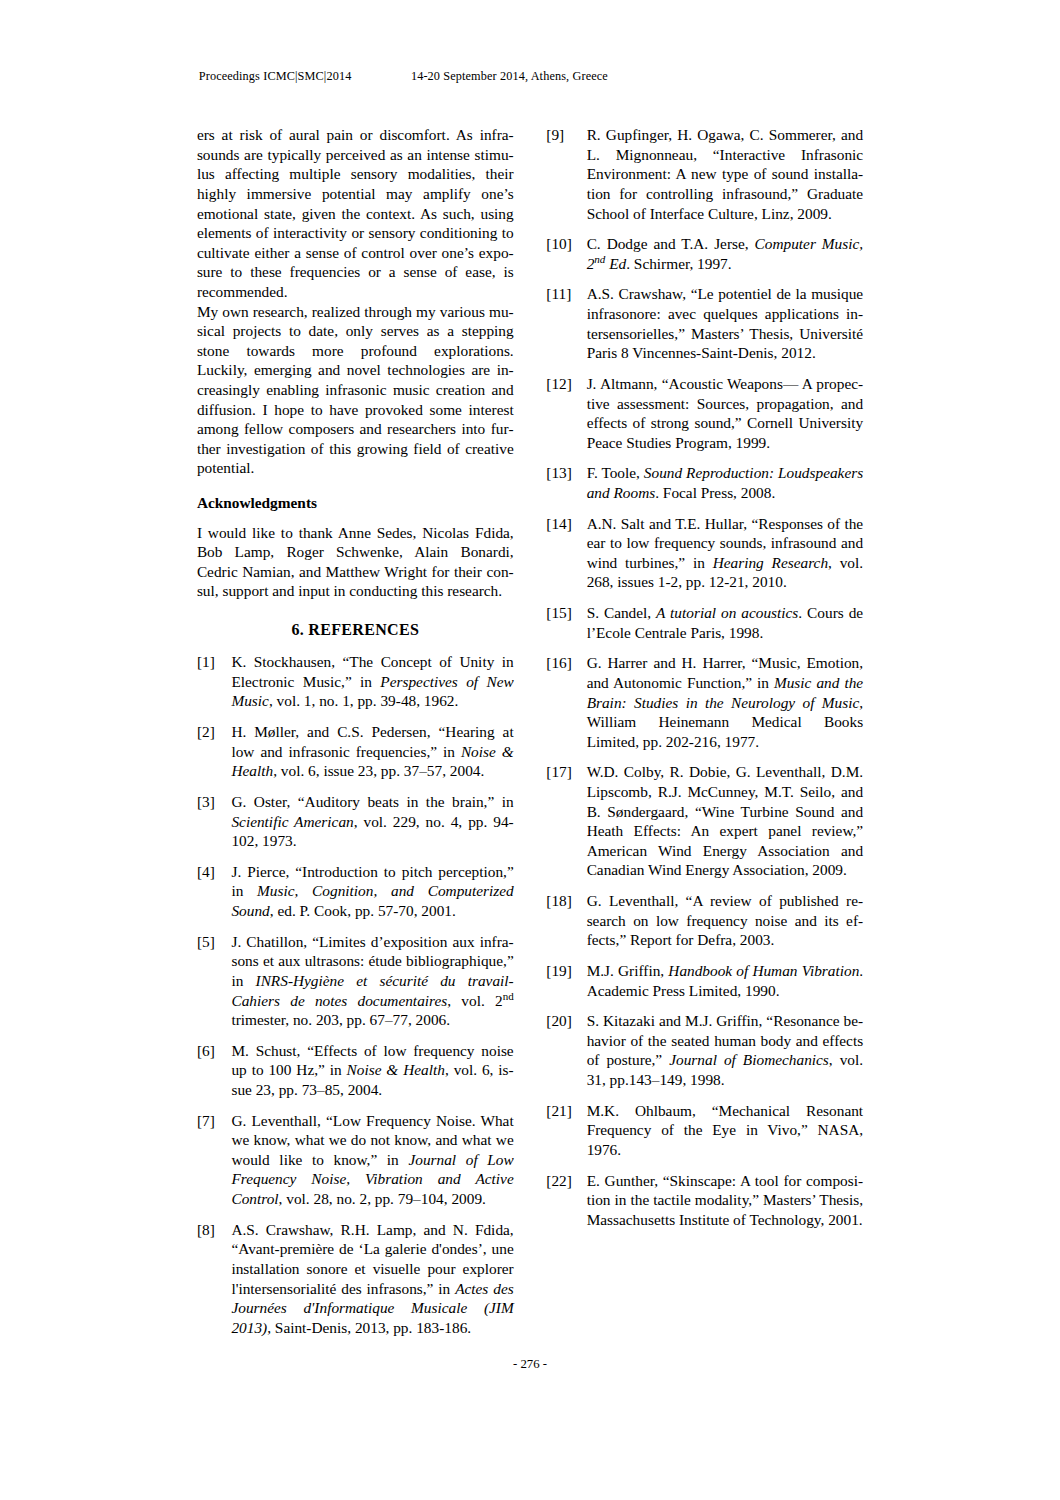Proceedings ICMC|SMC|201414-20 September 2014, Athens, Greece
ers at risk of aural pain or discomfort. As infrasounds are typically perceived as an intense stimulus affecting multiple sensory modalities, their highly immersive potential may amplify one’s emotional state, given the context. As such, using elements of interactivity or sensory conditioning to cultivate either a sense of control over one’s exposure to these frequencies or a sense of ease, is recommended.
My own research, realized through my various musical projects to date, only serves as a stepping stone towards more profound explorations. Luckily, emerging and novel technologies are increasingly enabling infrasonic music creation and diffusion. I hope to have provoked some interest among fellow composers and researchers into further investigation of this growing field of creative potential.
Acknowledgments
I would like to thank Anne Sedes, Nicolas Fdida, Bob Lamp, Roger Schwenke, Alain Bonardi, Cedric Namian, and Matthew Wright for their consul, support and input in conducting this research.
6. REFERENCES
[1] K. Stockhausen, “The Concept of Unity in Electronic Music,” in Perspectives of New Music, vol. 1, no. 1, pp. 39-48, 1962.
[2] H. Møller, and C.S. Pedersen, “Hearing at low and infrasonic frequencies,” in Noise & Health, vol. 6, issue 23, pp. 37–57, 2004.
[3] G. Oster, “Auditory beats in the brain,” in Scientific American, vol. 229, no. 4, pp. 94-102, 1973.
[4] J. Pierce, “Introduction to pitch perception,” in Music, Cognition, and Computerized Sound, ed. P. Cook, pp. 57-70, 2001.
[5] J. Chatillon, “Limites d’exposition aux infrasons et aux ultrasons: étude bibliographique,” in INRS-Hygiène et sécurité du travail- Cahiers de notes documentaires, vol. 2nd trimester, no. 203, pp. 67–77, 2006.
[6] M. Schust, “Effects of low frequency noise up to 100 Hz,” in Noise & Health, vol. 6, issue 23, pp. 73–85, 2004.
[7] G. Leventhall, “Low Frequency Noise. What we know, what we do not know, and what we would like to know,” in Journal of Low Frequency Noise, Vibration and Active Control, vol. 28, no. 2, pp. 79–104, 2009.
[8] A.S. Crawshaw, R.H. Lamp, and N. Fdida, “Avant-première de ‘La galerie d'ondes’, une installation sonore et visuelle pour explorer l'intersensorialité des infrasons,” in Actes des Journées d'Informatique Musicale (JIM 2013), Saint-Denis, 2013, pp. 183-186.
[9] R. Gupfinger, H. Ogawa, C. Sommerer, and L. Mignonneau, “Interactive Infrasonic Environment: A new type of sound installation for controlling infrasound,” Graduate School of Interface Culture, Linz, 2009.
[10] C. Dodge and T.A. Jerse, Computer Music, 2nd Ed. Schirmer, 1997.
[11] A.S. Crawshaw, “Le potentiel de la musique infrasonore: avec quelques applications intersensorielles,” Masters’ Thesis, Université Paris 8 Vincennes-Saint-Denis, 2012.
[12] J. Altmann, “Acoustic Weapons— A propective assessment: Sources, propagation, and effects of strong sound,” Cornell University Peace Studies Program, 1999.
[13] F. Toole, Sound Reproduction: Loudspeakers and Rooms. Focal Press, 2008.
[14] A.N. Salt and T.E. Hullar, “Responses of the ear to low frequency sounds, infrasound and wind turbines,” in Hearing Research, vol. 268, issues 1-2, pp. 12-21, 2010.
[15] S. Candel, A tutorial on acoustics. Cours de l’Ecole Centrale Paris, 1998.
[16] G. Harrer and H. Harrer, “Music, Emotion, and Autonomic Function,” in Music and the Brain: Studies in the Neurology of Music, William Heinemann Medical Books Limited, pp. 202-216, 1977.
[17] W.D. Colby, R. Dobie, G. Leventhall, D.M. Lipscomb, R.J. McCunney, M.T. Seilo, and B. Søndergaard, “Wine Turbine Sound and Heath Effects: An expert panel review,” American Wind Energy Association and Canadian Wind Energy Association, 2009.
[18] G. Leventhall, “A review of published research on low frequency noise and its effects,” Report for Defra, 2003.
[19] M.J. Griffin, Handbook of Human Vibration. Academic Press Limited, 1990.
[20] S. Kitazaki and M.J. Griffin, “Resonance behavior of the seated human body and effects of posture,” Journal of Biomechanics, vol. 31, pp.143–149, 1998.
[21] M.K. Ohlbaum, “Mechanical Resonant Frequency of the Eye in Vivo,” NASA, 1976.
[22] E. Gunther, “Skinscape: A tool for composition in the tactile modality,” Masters’ Thesis, Massachusetts Institute of Technology, 2001.
- 276 -